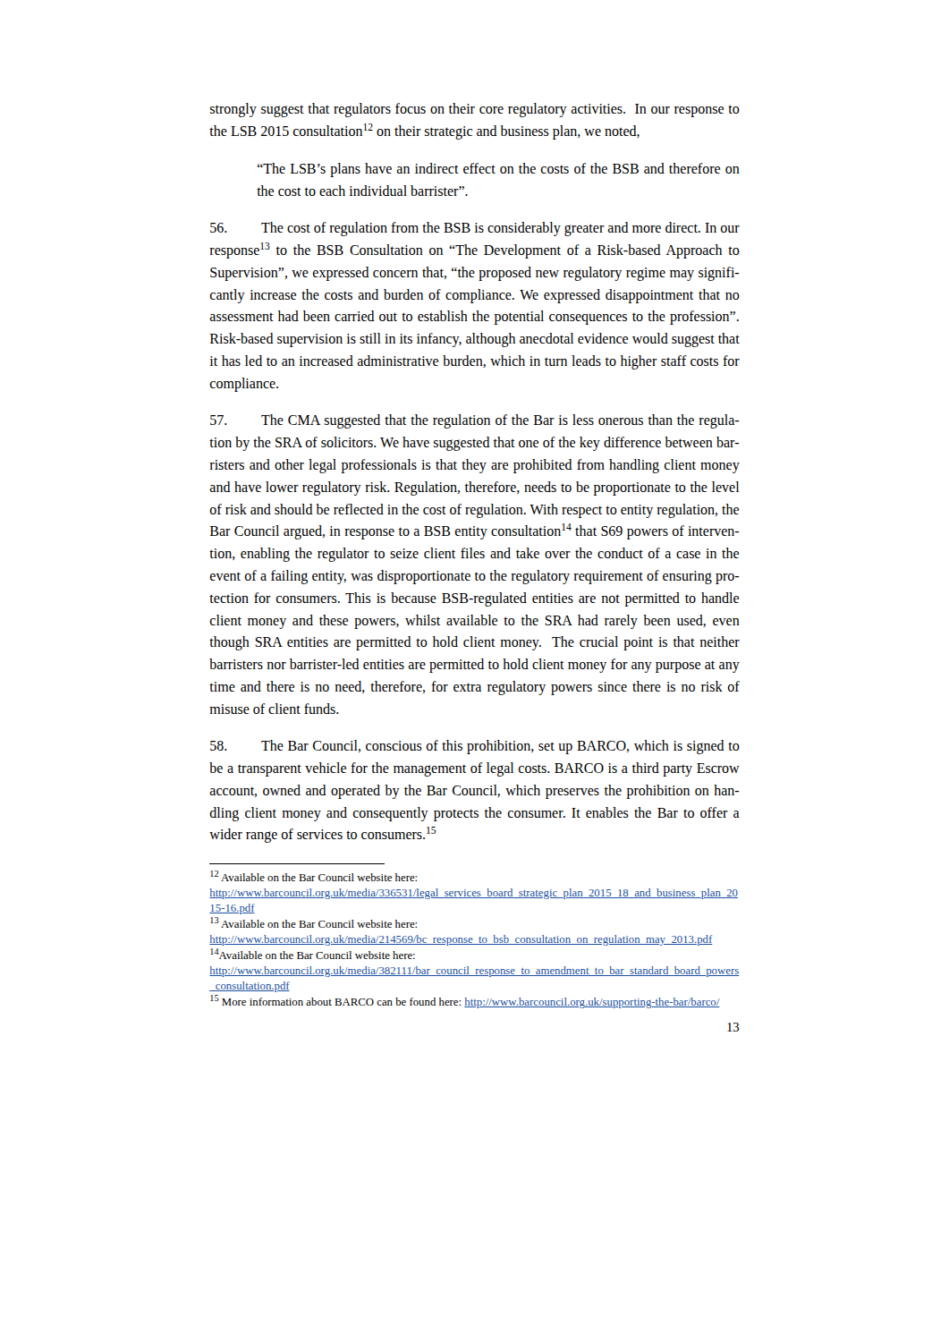strongly suggest that regulators focus on their core regulatory activities. In our response to the LSB 2015 consultation12 on their strategic and business plan, we noted,
“The LSB’s plans have an indirect effect on the costs of the BSB and therefore on the cost to each individual barrister”.
56. The cost of regulation from the BSB is considerably greater and more direct. In our response13 to the BSB Consultation on “The Development of a Risk-based Approach to Supervision”, we expressed concern that, “the proposed new regulatory regime may significantly increase the costs and burden of compliance. We expressed disappointment that no assessment had been carried out to establish the potential consequences to the profession”. Risk-based supervision is still in its infancy, although anecdotal evidence would suggest that it has led to an increased administrative burden, which in turn leads to higher staff costs for compliance.
57. The CMA suggested that the regulation of the Bar is less onerous than the regulation by the SRA of solicitors. We have suggested that one of the key difference between barristers and other legal professionals is that they are prohibited from handling client money and have lower regulatory risk. Regulation, therefore, needs to be proportionate to the level of risk and should be reflected in the cost of regulation. With respect to entity regulation, the Bar Council argued, in response to a BSB entity consultation14 that S69 powers of intervention, enabling the regulator to seize client files and take over the conduct of a case in the event of a failing entity, was disproportionate to the regulatory requirement of ensuring protection for consumers. This is because BSB-regulated entities are not permitted to handle client money and these powers, whilst available to the SRA had rarely been used, even though SRA entities are permitted to hold client money. The crucial point is that neither barristers nor barrister-led entities are permitted to hold client money for any purpose at any time and there is no need, therefore, for extra regulatory powers since there is no risk of misuse of client funds.
58. The Bar Council, conscious of this prohibition, set up BARCO, which is signed to be a transparent vehicle for the management of legal costs. BARCO is a third party Escrow account, owned and operated by the Bar Council, which preserves the prohibition on handling client money and consequently protects the consumer. It enables the Bar to offer a wider range of services to consumers.15
12 Available on the Bar Council website here:
http://www.barcouncil.org.uk/media/336531/legal_services_board_strategic_plan_2015_18_and_business_plan_2015-16.pdf
13 Available on the Bar Council website here:
http://www.barcouncil.org.uk/media/214569/bc_response_to_bsb_consultation_on_regulation_may_2013.pdf
14Available on the Bar Council website here:
http://www.barcouncil.org.uk/media/382111/bar_council_response_to_amendment_to_bar_standard_board_powers_consultation.pdf
15 More information about BARCO can be found here: http://www.barcouncil.org.uk/supporting-the-bar/barco/
13